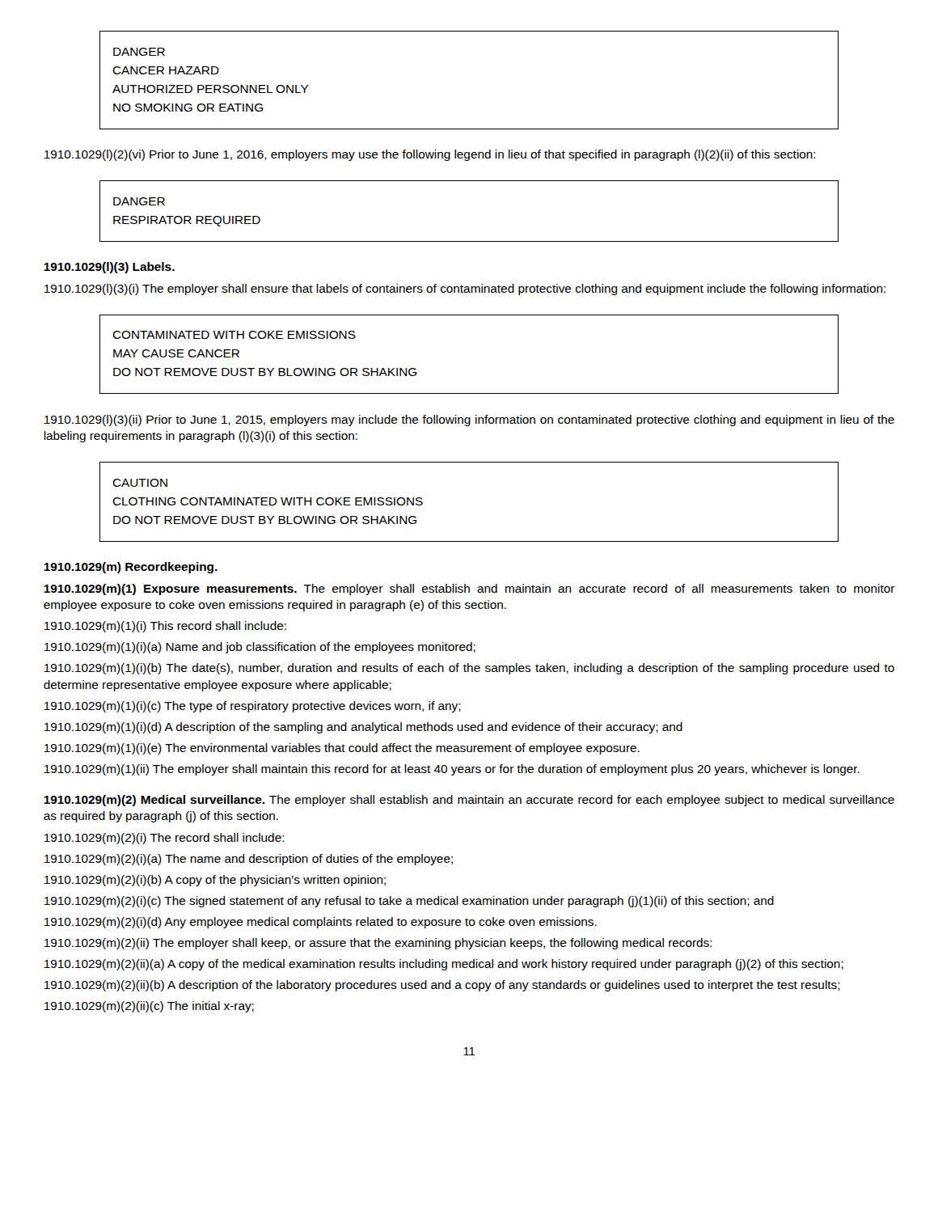DANGER
CANCER HAZARD
AUTHORIZED PERSONNEL ONLY
NO SMOKING OR EATING
1910.1029(l)(2)(vi) Prior to June 1, 2016, employers may use the following legend in lieu of that specified in paragraph (l)(2)(ii) of this section:
DANGER
RESPIRATOR REQUIRED
1910.1029(l)(3) Labels.
1910.1029(l)(3)(i) The employer shall ensure that labels of containers of contaminated protective clothing and equipment include the following information:
CONTAMINATED WITH COKE EMISSIONS
MAY CAUSE CANCER
DO NOT REMOVE DUST BY BLOWING OR SHAKING
1910.1029(l)(3)(ii) Prior to June 1, 2015, employers may include the following information on contaminated protective clothing and equipment in lieu of the labeling requirements in paragraph (l)(3)(i) of this section:
CAUTION
CLOTHING CONTAMINATED WITH COKE EMISSIONS
DO NOT REMOVE DUST BY BLOWING OR SHAKING
1910.1029(m) Recordkeeping.
1910.1029(m)(1) Exposure measurements. The employer shall establish and maintain an accurate record of all measurements taken to monitor employee exposure to coke oven emissions required in paragraph (e) of this section.
1910.1029(m)(1)(i) This record shall include:
1910.1029(m)(1)(i)(a) Name and job classification of the employees monitored;
1910.1029(m)(1)(i)(b) The date(s), number, duration and results of each of the samples taken, including a description of the sampling procedure used to determine representative employee exposure where applicable;
1910.1029(m)(1)(i)(c) The type of respiratory protective devices worn, if any;
1910.1029(m)(1)(i)(d) A description of the sampling and analytical methods used and evidence of their accuracy; and
1910.1029(m)(1)(i)(e) The environmental variables that could affect the measurement of employee exposure.
1910.1029(m)(1)(ii) The employer shall maintain this record for at least 40 years or for the duration of employment plus 20 years, whichever is longer.
1910.1029(m)(2) Medical surveillance. The employer shall establish and maintain an accurate record for each employee subject to medical surveillance as required by paragraph (j) of this section.
1910.1029(m)(2)(i) The record shall include:
1910.1029(m)(2)(i)(a) The name and description of duties of the employee;
1910.1029(m)(2)(i)(b) A copy of the physician's written opinion;
1910.1029(m)(2)(i)(c) The signed statement of any refusal to take a medical examination under paragraph (j)(1)(ii) of this section; and
1910.1029(m)(2)(i)(d) Any employee medical complaints related to exposure to coke oven emissions.
1910.1029(m)(2)(ii) The employer shall keep, or assure that the examining physician keeps, the following medical records:
1910.1029(m)(2)(ii)(a) A copy of the medical examination results including medical and work history required under paragraph (j)(2) of this section;
1910.1029(m)(2)(ii)(b) A description of the laboratory procedures used and a copy of any standards or guidelines used to interpret the test results;
1910.1029(m)(2)(ii)(c) The initial x-ray;
11